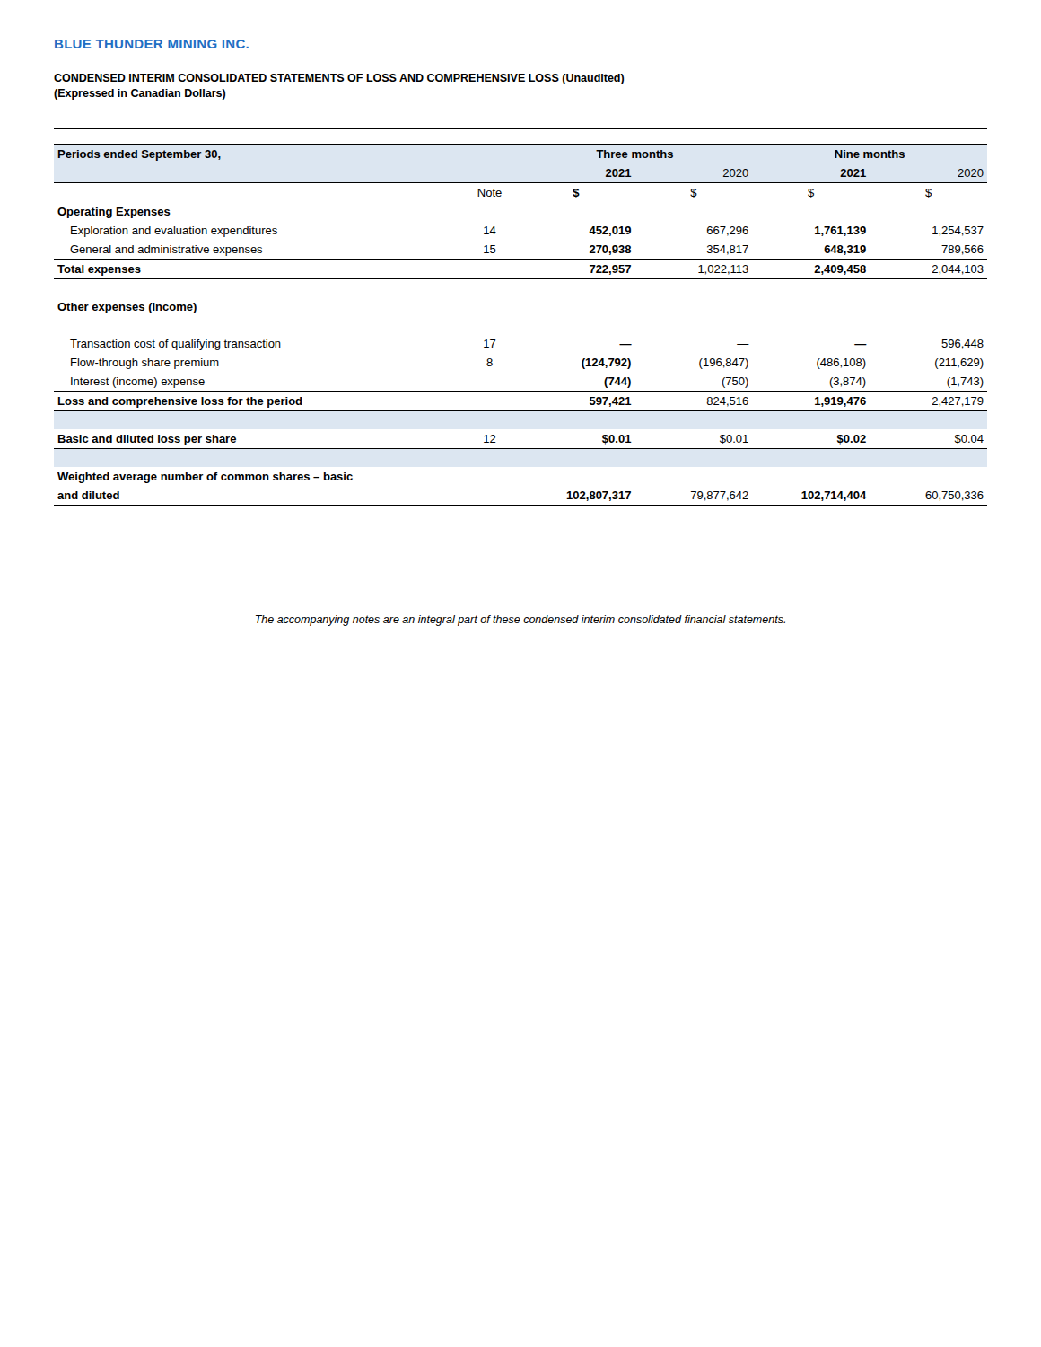BLUE THUNDER MINING INC.
CONDENSED INTERIM CONSOLIDATED STATEMENTS OF LOSS AND COMPREHENSIVE LOSS (Unaudited)
(Expressed in Canadian Dollars)
| Periods ended September 30, | | Three months | Nine months |
| | | 2021 | 2020 | 2021 | 2020 |
| | Note | $ | $ | $ | $ |
| Operating Expenses | | | | | |
| Exploration and evaluation expenditures | 14 | 452,019 | 667,296 | 1,761,139 | 1,254,537 |
| General and administrative expenses | 15 | 270,938 | 354,817 | 648,319 | 789,566 |
| Total expenses | | 722,957 | 1,022,113 | 2,409,458 | 2,044,103 |
| Other expenses (income) | | | | | |
| Transaction cost of qualifying transaction | 17 | — | — | — | 596,448 |
| Flow-through share premium | 8 | (124,792) | (196,847) | (486,108) | (211,629) |
| Interest (income) expense | | (744) | (750) | (3,874) | (1,743) |
| Loss and comprehensive loss for the period | | 597,421 | 824,516 | 1,919,476 | 2,427,179 |
| Basic and diluted loss per share | 12 | $0.01 | $0.01 | $0.02 | $0.04 |
| Weighted average number of common shares – basic | | | | | |
| and diluted | | 102,807,317 | 79,877,642 | 102,714,404 | 60,750,336 |
The accompanying notes are an integral part of these condensed interim consolidated financial statements.